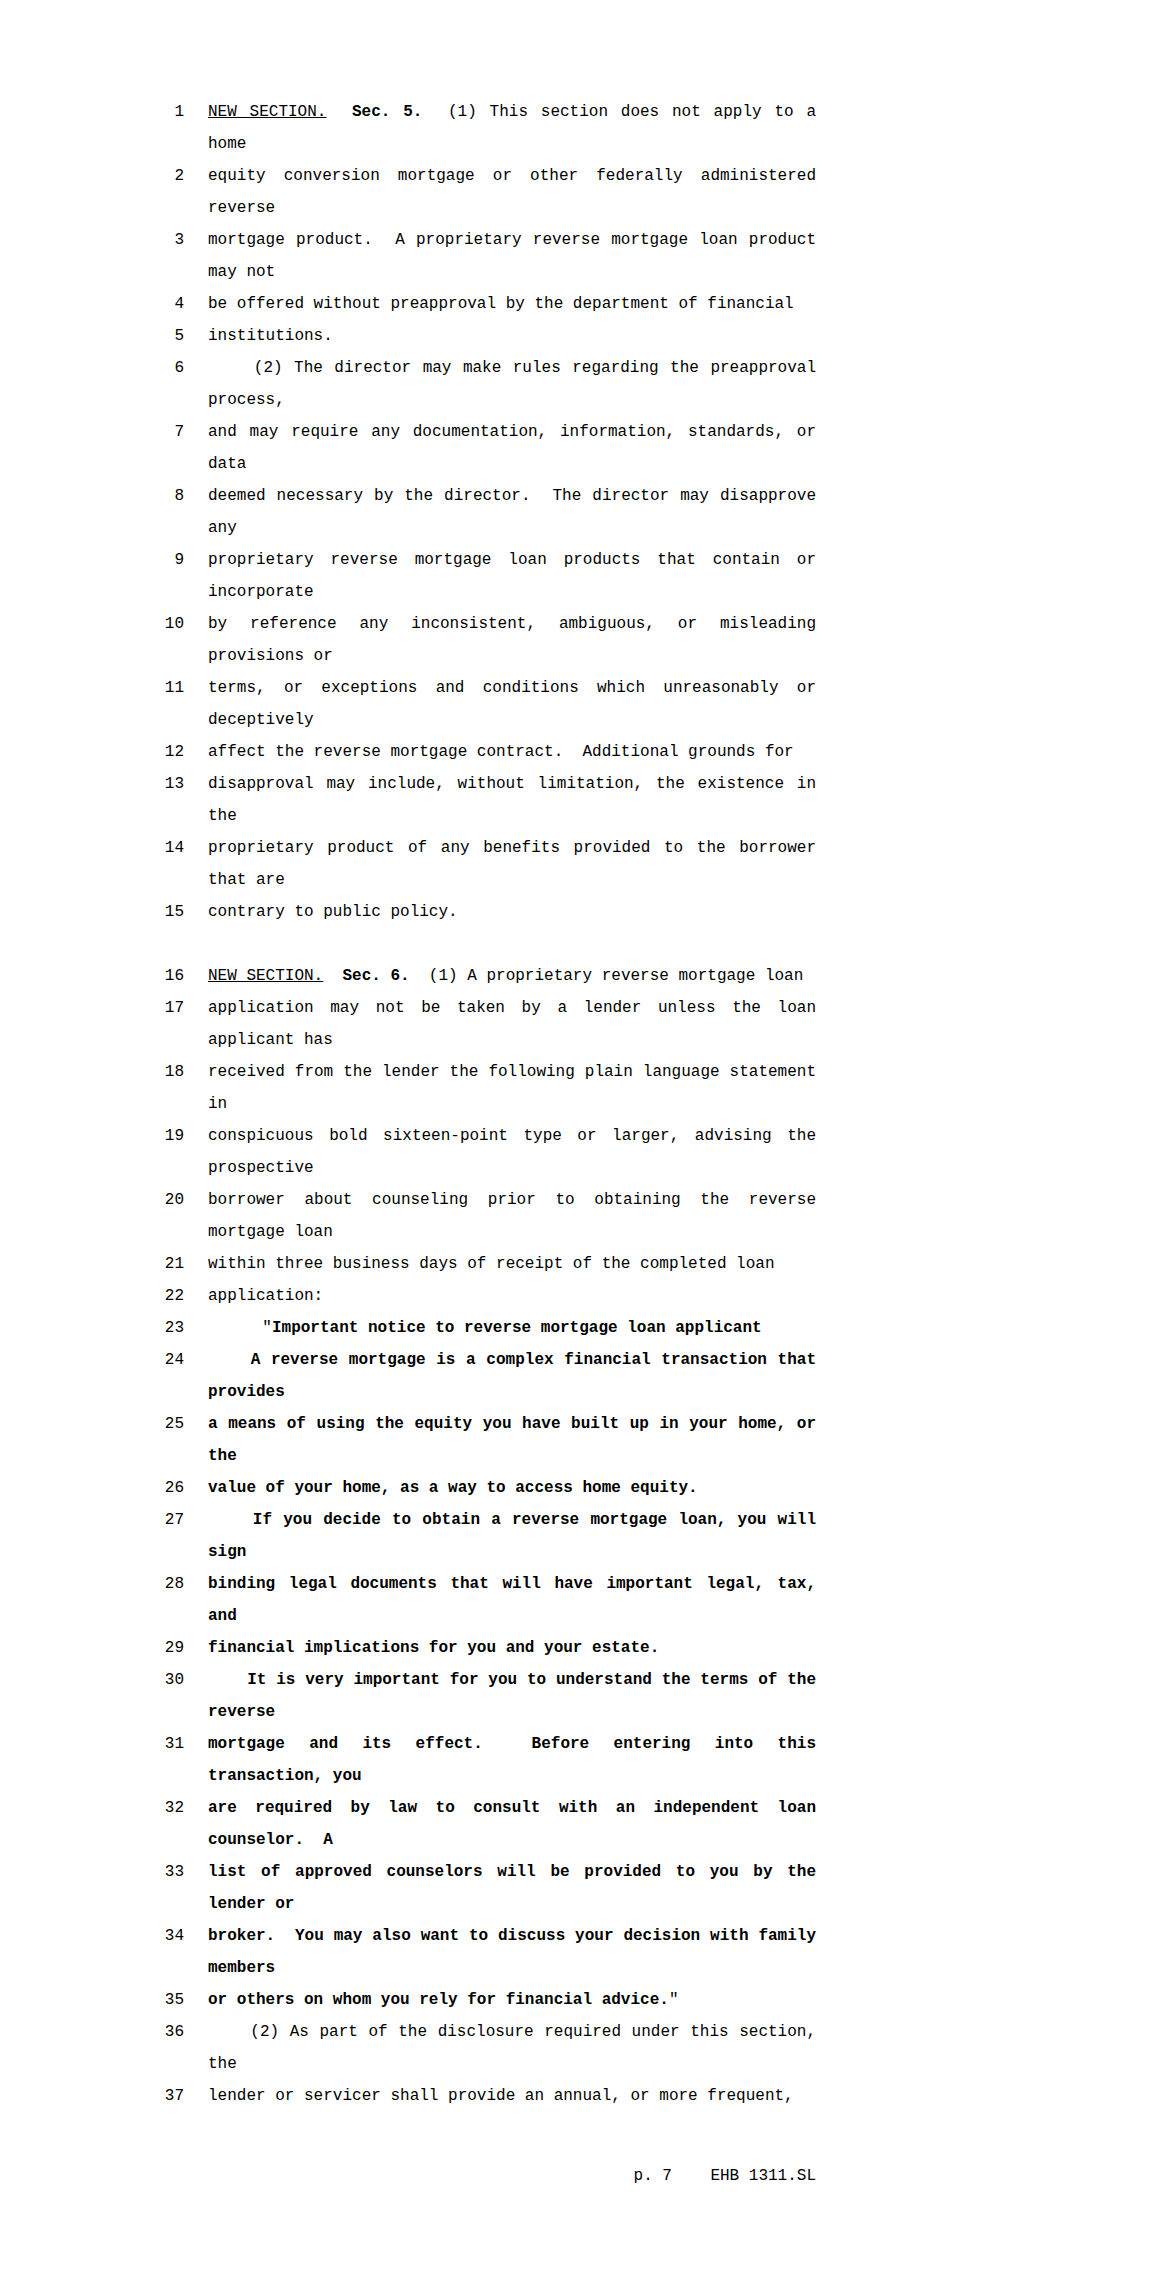1 NEW SECTION. Sec. 5. (1) This section does not apply to a home
2 equity conversion mortgage or other federally administered reverse
3 mortgage product. A proprietary reverse mortgage loan product may not
4 be offered without preapproval by the department of financial
5 institutions.
6 (2) The director may make rules regarding the preapproval process,
7 and may require any documentation, information, standards, or data
8 deemed necessary by the director. The director may disapprove any
9 proprietary reverse mortgage loan products that contain or incorporate
10 by reference any inconsistent, ambiguous, or misleading provisions or
11 terms, or exceptions and conditions which unreasonably or deceptively
12 affect the reverse mortgage contract. Additional grounds for
13 disapproval may include, without limitation, the existence in the
14 proprietary product of any benefits provided to the borrower that are
15 contrary to public policy.
16 NEW SECTION. Sec. 6. (1) A proprietary reverse mortgage loan
17 application may not be taken by a lender unless the loan applicant has
18 received from the lender the following plain language statement in
19 conspicuous bold sixteen-point type or larger, advising the prospective
20 borrower about counseling prior to obtaining the reverse mortgage loan
21 within three business days of receipt of the completed loan
22 application:
23"Important notice to reverse mortgage loan applicant
24 A reverse mortgage is a complex financial transaction that provides
25 a means of using the equity you have built up in your home, or the
26 value of your home, as a way to access home equity.
27 If you decide to obtain a reverse mortgage loan, you will sign
28 binding legal documents that will have important legal, tax, and
29 financial implications for you and your estate.
30 It is very important for you to understand the terms of the reverse
31 mortgage and its effect. Before entering into this transaction, you
32 are required by law to consult with an independent loan counselor. A
33 list of approved counselors will be provided to you by the lender or
34 broker. You may also want to discuss your decision with family members
35 or others on whom you rely for financial advice."
36 (2) As part of the disclosure required under this section, the
37 lender or servicer shall provide an annual, or more frequent,
p. 7 EHB 1311.SL